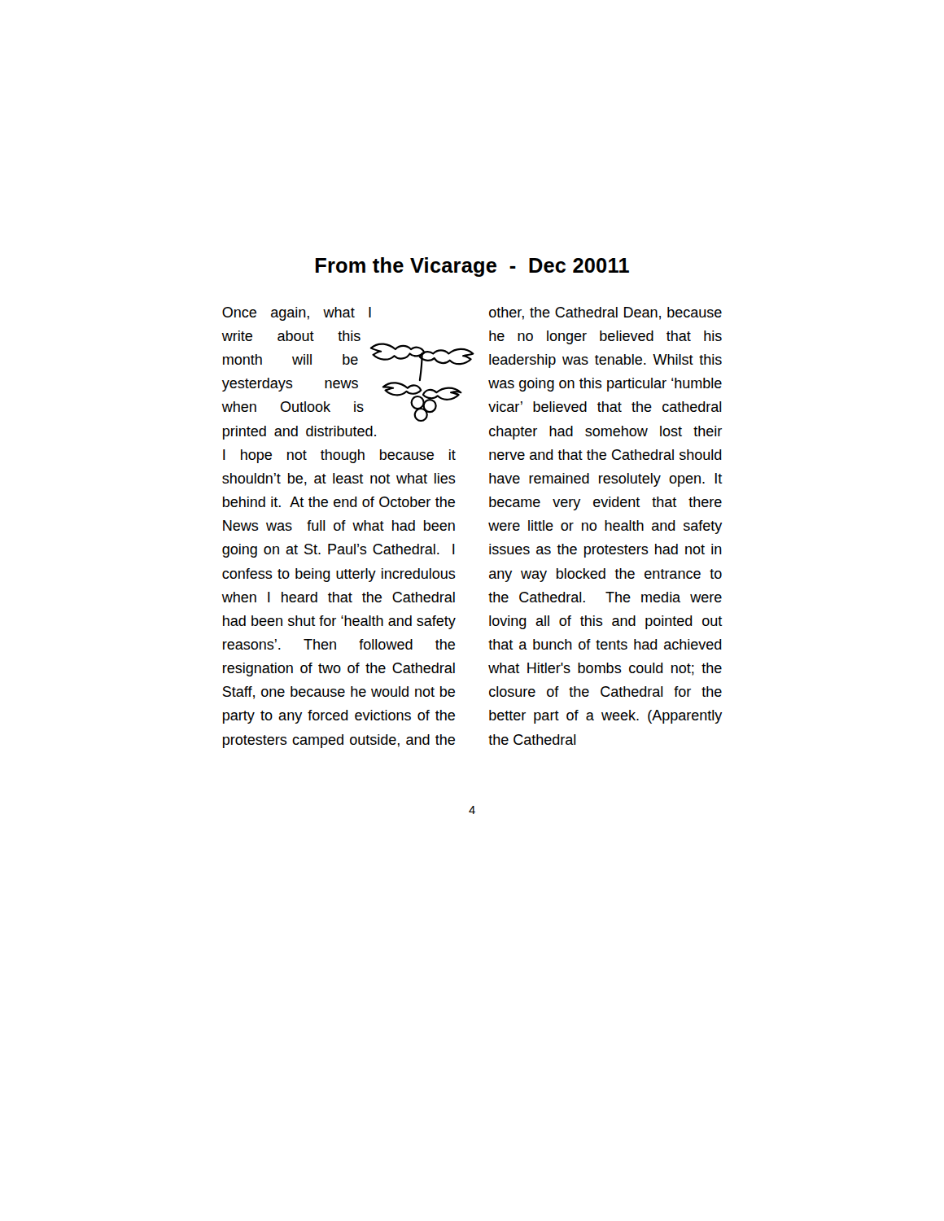From the Vicarage - Dec 20011
Once again, what I write about this month will be yesterdays news when Outlook is printed and distributed. I hope not though because it shouldn’t be, at least not what lies behind it. At the end of October the News was full of what had been going on at St. Paul’s Cathedral. I confess to being utterly incredulous when I heard that the Cathedral had been shut for ‘health and safety reasons’. Then followed the resignation of two of the Cathedral Staff, one because he would not be party to any forced evictions of the protesters camped outside, and the other, the Cathedral Dean, because he no longer believed that his leadership was tenable. Whilst this was going on this particular ‘humble vicar’ believed that the cathedral chapter had somehow lost their nerve and that the Cathedral should have remained resolutely open. It became very evident that there were little or no health and safety issues as the protesters had not in any way blocked the entrance to the Cathedral. The media were loving all of this and pointed out that a bunch of tents had achieved what Hitler's bombs could not; the closure of the Cathedral for the better part of a week. (Apparently the Cathedral
4